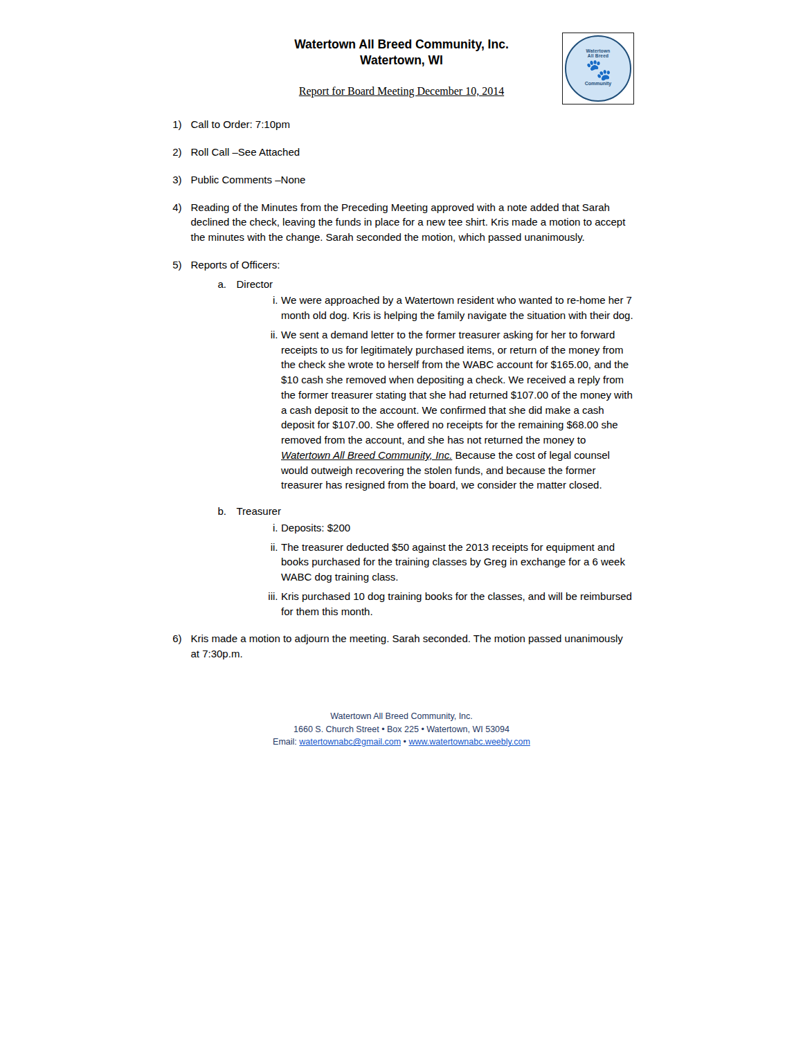Watertown
All Breed
🐾
Community
Watertown All Breed Community, Inc.Watertown, WI
Report for Board Meeting December 10, 2014
Call to Order: 7:10pm
Roll Call –See Attached
Public Comments –None
Reading of the Minutes from the Preceding Meeting approved with a note added that Sarah declined the check, leaving the funds in place for a new tee shirt. Kris made a motion to accept the minutes with the change. Sarah seconded the motion, which passed unanimously.
Reports of Officers:
Director
We were approached by a Watertown resident who wanted to re-home her 7 month old dog. Kris is helping the family navigate the situation with their dog.
We sent a demand letter to the former treasurer asking for her to forward receipts to us for legitimately purchased items, or return of the money from the check she wrote to herself from the WABC account for $165.00, and the $10 cash she removed when depositing a check. We received a reply from the former treasurer stating that she had returned $107.00 of the money with a cash deposit to the account. We confirmed that she did make a cash deposit for $107.00. She offered no receipts for the remaining $68.00 she removed from the account, and she has not returned the money to Watertown All Breed Community, Inc. Because the cost of legal counsel would outweigh recovering the stolen funds, and because the former treasurer has resigned from the board, we consider the matter closed.
Treasurer
Deposits: $200
The treasurer deducted $50 against the 2013 receipts for equipment and books purchased for the training classes by Greg in exchange for a 6 week WABC dog training class.
Kris purchased 10 dog training books for the classes, and will be reimbursed for them this month.
Kris made a motion to adjourn the meeting. Sarah seconded. The motion passed unanimously at 7:30p.m.
Watertown All Breed Community, Inc.
1660 S. Church Street • Box 225 • Watertown, WI 53094
Email: watertownabc@gmail.com • www.watertownabc.weebly.com